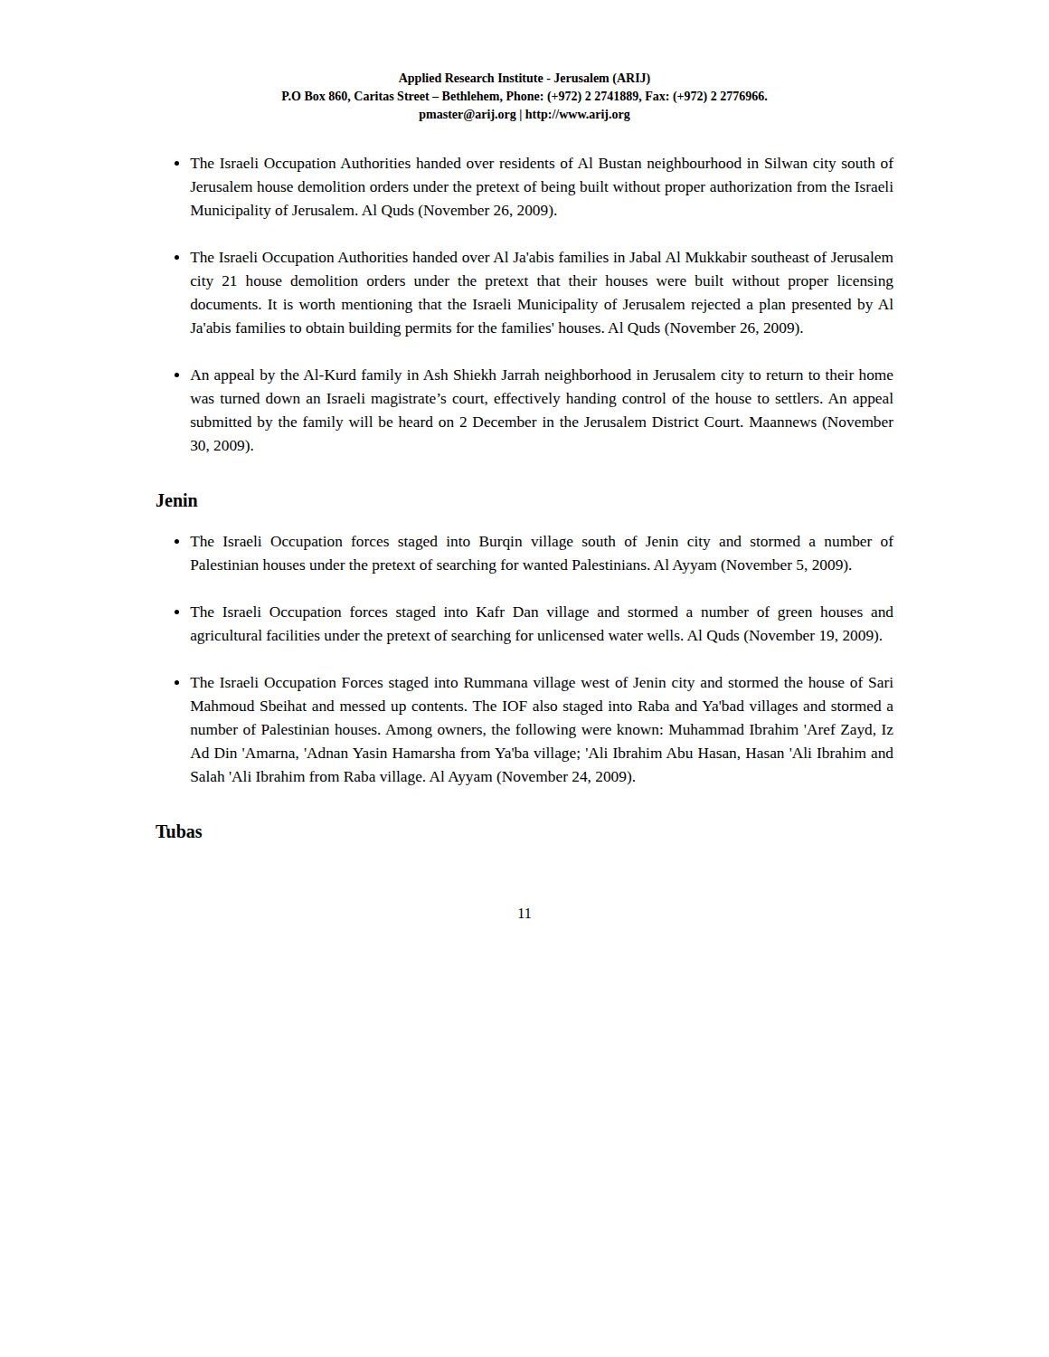Applied Research Institute - Jerusalem (ARIJ)
P.O Box 860, Caritas Street – Bethlehem, Phone: (+972) 2 2741889, Fax: (+972) 2 2776966.
pmaster@arij.org | http://www.arij.org
The Israeli Occupation Authorities handed over residents of Al Bustan neighbourhood in Silwan city south of Jerusalem house demolition orders under the pretext of being built without proper authorization from the Israeli Municipality of Jerusalem. Al Quds (November 26, 2009).
The Israeli Occupation Authorities handed over Al Ja'abis families in Jabal Al Mukkabir southeast of Jerusalem city 21 house demolition orders under the pretext that their houses were built without proper licensing documents. It is worth mentioning that the Israeli Municipality of Jerusalem rejected a plan presented by Al Ja'abis families to obtain building permits for the families' houses. Al Quds (November 26, 2009).
An appeal by the Al-Kurd family in Ash Shiekh Jarrah neighborhood in Jerusalem city to return to their home was turned down an Israeli magistrate’s court, effectively handing control of the house to settlers. An appeal submitted by the family will be heard on 2 December in the Jerusalem District Court. Maannews (November 30, 2009).
Jenin
The Israeli Occupation forces staged into Burqin village south of Jenin city and stormed a number of Palestinian houses under the pretext of searching for wanted Palestinians. Al Ayyam (November 5, 2009).
The Israeli Occupation forces staged into Kafr Dan village and stormed a number of green houses and agricultural facilities under the pretext of searching for unlicensed water wells. Al Quds (November 19, 2009).
The Israeli Occupation Forces staged into Rummana village west of Jenin city and stormed the house of Sari Mahmoud Sbeihat and messed up contents. The IOF also staged into Raba and Ya'bad villages and stormed a number of Palestinian houses. Among owners, the following were known: Muhammad Ibrahim 'Aref Zayd, Iz Ad Din 'Amarna, 'Adnan Yasin Hamarsha from Ya'ba village; 'Ali Ibrahim Abu Hasan, Hasan 'Ali Ibrahim and Salah 'Ali Ibrahim from Raba village. Al Ayyam (November 24, 2009).
Tubas
11